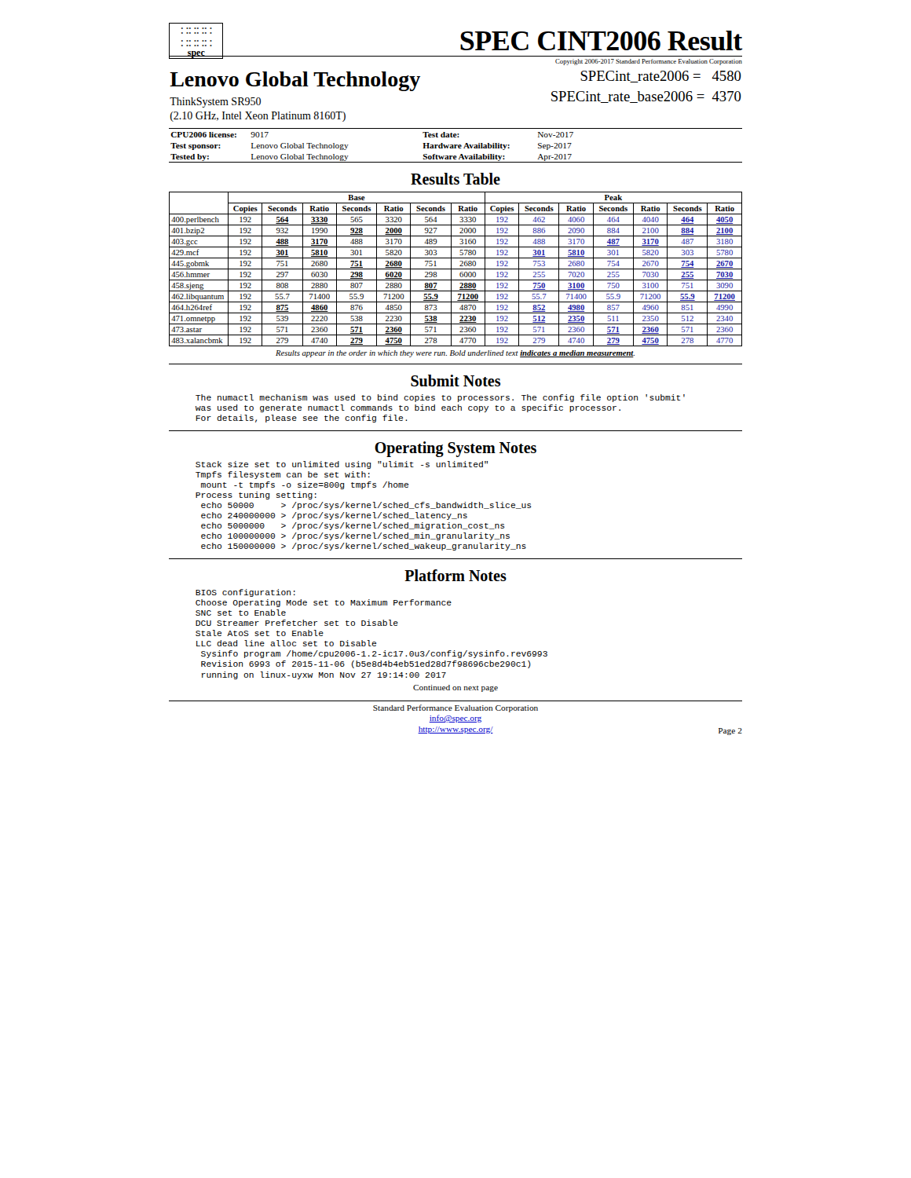∷∷∷∷
∷∷∷∷ spec
SPEC CINT2006 Result
Copyright 2006-2017 Standard Performance Evaluation Corporation
| Lenovo Global Technology ThinkSystem SR950 (2.10 GHz, Intel Xeon Platinum 8160T) | SPECint_rate2006 = 4580 SPECint_rate_base2006 = 4370 |
| CPU2006 license: | 9017 | Test date: | Nov-2017 |
| Test sponsor: | Lenovo Global Technology | Hardware Availability: | Sep-2017 |
| Tested by: | Lenovo Global Technology | Software Availability: | Apr-2017 |
Results Table
| | Base | Peak |
| --- | --- | --- |
| Copies | Seconds | Ratio | Seconds | Ratio | Seconds | Ratio | Copies | Seconds | Ratio | Seconds | Ratio | Seconds | Ratio |
| 400.perlbench | 192 | 564 | 3330 | 565 | 3320 | 564 | 3330 | 192 | 462 | 4060 | 464 | 4040 | 464 | 4050 |
| 401.bzip2 | 192 | 932 | 1990 | 928 | 2000 | 927 | 2000 | 192 | 886 | 2090 | 884 | 2100 | 884 | 2100 |
| 403.gcc | 192 | 488 | 3170 | 488 | 3170 | 489 | 3160 | 192 | 488 | 3170 | 487 | 3170 | 487 | 3180 |
| 429.mcf | 192 | 301 | 5810 | 301 | 5820 | 303 | 5780 | 192 | 301 | 5810 | 301 | 5820 | 303 | 5780 |
| 445.gobmk | 192 | 751 | 2680 | 751 | 2680 | 751 | 2680 | 192 | 753 | 2680 | 754 | 2670 | 754 | 2670 |
| 456.hmmer | 192 | 297 | 6030 | 298 | 6020 | 298 | 6000 | 192 | 255 | 7020 | 255 | 7030 | 255 | 7030 |
| 458.sjeng | 192 | 808 | 2880 | 807 | 2880 | 807 | 2880 | 192 | 750 | 3100 | 750 | 3100 | 751 | 3090 |
| 462.libquantum | 192 | 55.7 | 71400 | 55.9 | 71200 | 55.9 | 71200 | 192 | 55.7 | 71400 | 55.9 | 71200 | 55.9 | 71200 |
| 464.h264ref | 192 | 875 | 4860 | 876 | 4850 | 873 | 4870 | 192 | 852 | 4980 | 857 | 4960 | 851 | 4990 |
| 471.omnetpp | 192 | 539 | 2220 | 538 | 2230 | 538 | 2230 | 192 | 512 | 2350 | 511 | 2350 | 512 | 2340 |
| 473.astar | 192 | 571 | 2360 | 571 | 2360 | 571 | 2360 | 192 | 571 | 2360 | 571 | 2360 | 571 | 2360 |
| 483.xalancbmk | 192 | 279 | 4740 | 279 | 4750 | 278 | 4770 | 192 | 279 | 4740 | 279 | 4750 | 278 | 4770 |
Results appear in the order in which they were run. Bold underlined text indicates a median measurement.
Submit Notes
The numactl mechanism was used to bind copies to processors. The config file option 'submit'
was used to generate numactl commands to bind each copy to a specific processor.
For details, please see the config file.
Operating System Notes
Stack size set to unlimited using "ulimit -s unlimited"
Tmpfs filesystem can be set with:
 mount -t tmpfs -o size=800g tmpfs /home
Process tuning setting:
 echo 50000     > /proc/sys/kernel/sched_cfs_bandwidth_slice_us
 echo 240000000 > /proc/sys/kernel/sched_latency_ns
 echo 5000000   > /proc/sys/kernel/sched_migration_cost_ns
 echo 100000000 > /proc/sys/kernel/sched_min_granularity_ns
 echo 150000000 > /proc/sys/kernel/sched_wakeup_granularity_ns
Platform Notes
BIOS configuration:
Choose Operating Mode set to Maximum Performance
SNC set to Enable
DCU Streamer Prefetcher set to Disable
Stale AtoS set to Enable
LLC dead line alloc set to Disable
 Sysinfo program /home/cpu2006-1.2-ic17.0u3/config/sysinfo.rev6993
 Revision 6993 of 2015-11-06 (b5e8d4b4eb51ed28d7f98696cbe290c1)
 running on linux-uyxw Mon Nov 27 19:14:00 2017
Continued on next page
Standard Performance Evaluation Corporation
info@spec.org
http://www.spec.org/
Page 2